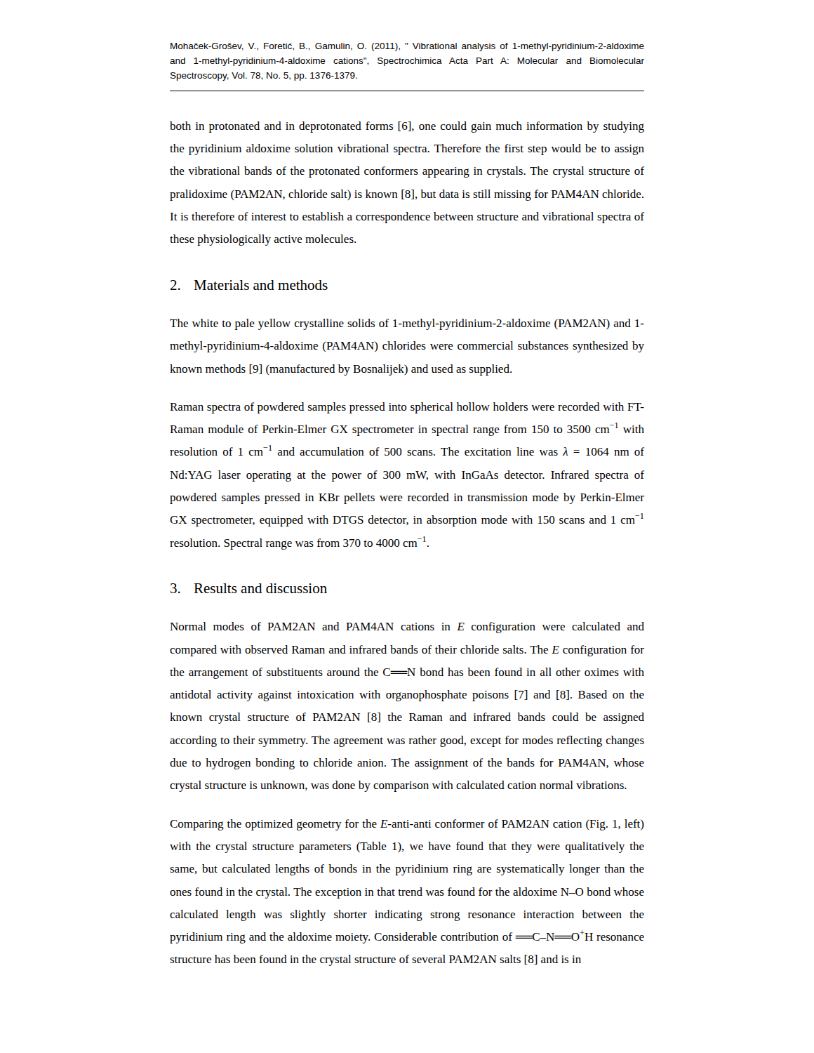Mohaček-Grošev, V., Foretić, B., Gamulin, O. (2011), " Vibrational analysis of 1-methyl-pyridinium-2-aldoxime and 1-methyl-pyridinium-4-aldoxime cations", Spectrochimica Acta Part A: Molecular and Biomolecular Spectroscopy, Vol. 78, No. 5, pp. 1376-1379.
both in protonated and in deprotonated forms [6], one could gain much information by studying the pyridinium aldoxime solution vibrational spectra. Therefore the first step would be to assign the vibrational bands of the protonated conformers appearing in crystals. The crystal structure of pralidoxime (PAM2AN, chloride salt) is known [8], but data is still missing for PAM4AN chloride. It is therefore of interest to establish a correspondence between structure and vibrational spectra of these physiologically active molecules.
2. Materials and methods
The white to pale yellow crystalline solids of 1-methyl-pyridinium-2-aldoxime (PAM2AN) and 1-methyl-pyridinium-4-aldoxime (PAM4AN) chlorides were commercial substances synthesized by known methods [9] (manufactured by Bosnalijek) and used as supplied.
Raman spectra of powdered samples pressed into spherical hollow holders were recorded with FT-Raman module of Perkin-Elmer GX spectrometer in spectral range from 150 to 3500 cm−1 with resolution of 1 cm−1 and accumulation of 500 scans. The excitation line was λ = 1064 nm of Nd:YAG laser operating at the power of 300 mW, with InGaAs detector. Infrared spectra of powdered samples pressed in KBr pellets were recorded in transmission mode by Perkin-Elmer GX spectrometer, equipped with DTGS detector, in absorption mode with 150 scans and 1 cm−1 resolution. Spectral range was from 370 to 4000 cm−1.
3. Results and discussion
Normal modes of PAM2AN and PAM4AN cations in E configuration were calculated and compared with observed Raman and infrared bands of their chloride salts. The E configuration for the arrangement of substituents around the C══N bond has been found in all other oximes with antidotal activity against intoxication with organophosphate poisons [7] and [8]. Based on the known crystal structure of PAM2AN [8] the Raman and infrared bands could be assigned according to their symmetry. The agreement was rather good, except for modes reflecting changes due to hydrogen bonding to chloride anion. The assignment of the bands for PAM4AN, whose crystal structure is unknown, was done by comparison with calculated cation normal vibrations.
Comparing the optimized geometry for the E-anti-anti conformer of PAM2AN cation (Fig. 1, left) with the crystal structure parameters (Table 1), we have found that they were qualitatively the same, but calculated lengths of bonds in the pyridinium ring are systematically longer than the ones found in the crystal. The exception in that trend was found for the aldoxime N–O bond whose calculated length was slightly shorter indicating strong resonance interaction between the pyridinium ring and the aldoxime moiety. Considerable contribution of ══C–N══O+H resonance structure has been found in the crystal structure of several PAM2AN salts [8] and is in